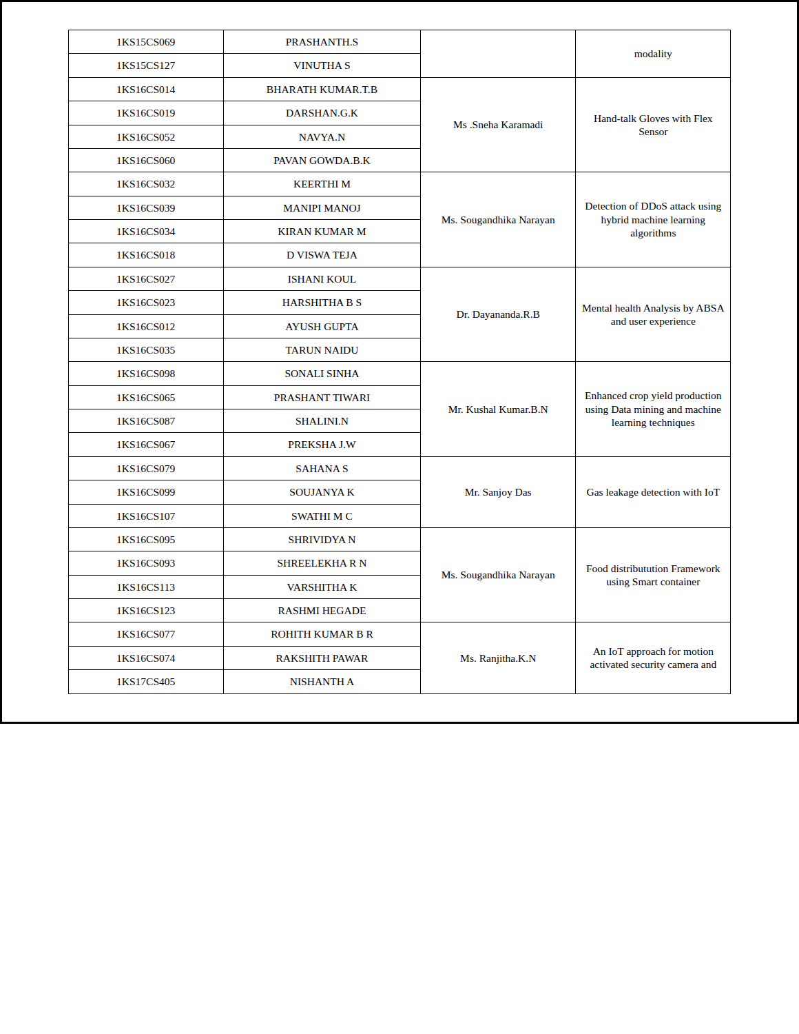| 1KS15CS069 | PRASHANTH.S | | modality |
| 1KS15CS127 | VINUTHA S |
| 1KS16CS014 | BHARATH KUMAR.T.B | Ms .Sneha Karamadi | Hand-talk Gloves with Flex Sensor |
| 1KS16CS019 | DARSHAN.G.K |
| 1KS16CS052 | NAVYA.N |
| 1KS16CS060 | PAVAN GOWDA.B.K |
| 1KS16CS032 | KEERTHI M | Ms. Sougandhika Narayan | Detection of DDoS attack using hybrid machine learning algorithms |
| 1KS16CS039 | MANIPI MANOJ |
| 1KS16CS034 | KIRAN KUMAR M |
| 1KS16CS018 | D VISWA TEJA |
| 1KS16CS027 | ISHANI KOUL | Dr. Dayananda.R.B | Mental health Analysis by ABSA and user experience |
| 1KS16CS023 | HARSHITHA B S |
| 1KS16CS012 | AYUSH GUPTA |
| 1KS16CS035 | TARUN NAIDU |
| 1KS16CS098 | SONALI SINHA | Mr. Kushal Kumar.B.N | Enhanced crop yield production using Data mining and machine learning techniques |
| 1KS16CS065 | PRASHANT TIWARI |
| 1KS16CS087 | SHALINI.N |
| 1KS16CS067 | PREKSHA J.W |
| 1KS16CS079 | SAHANA S | Mr. Sanjoy Das | Gas leakage detection with IoT |
| 1KS16CS099 | SOUJANYA K |
| 1KS16CS107 | SWATHI M C |
| 1KS16CS095 | SHRIVIDYA N | Ms. Sougandhika Narayan | Food distributution Framework using Smart container |
| 1KS16CS093 | SHREELEKHA R N |
| 1KS16CS113 | VARSHITHA K |
| 1KS16CS123 | RASHMI HEGADE |
| 1KS16CS077 | ROHITH KUMAR B R | Ms. Ranjitha.K.N | An IoT approach for motion activated security camera and |
| 1KS16CS074 | RAKSHITH PAWAR |
| 1KS17CS405 | NISHANTH A |